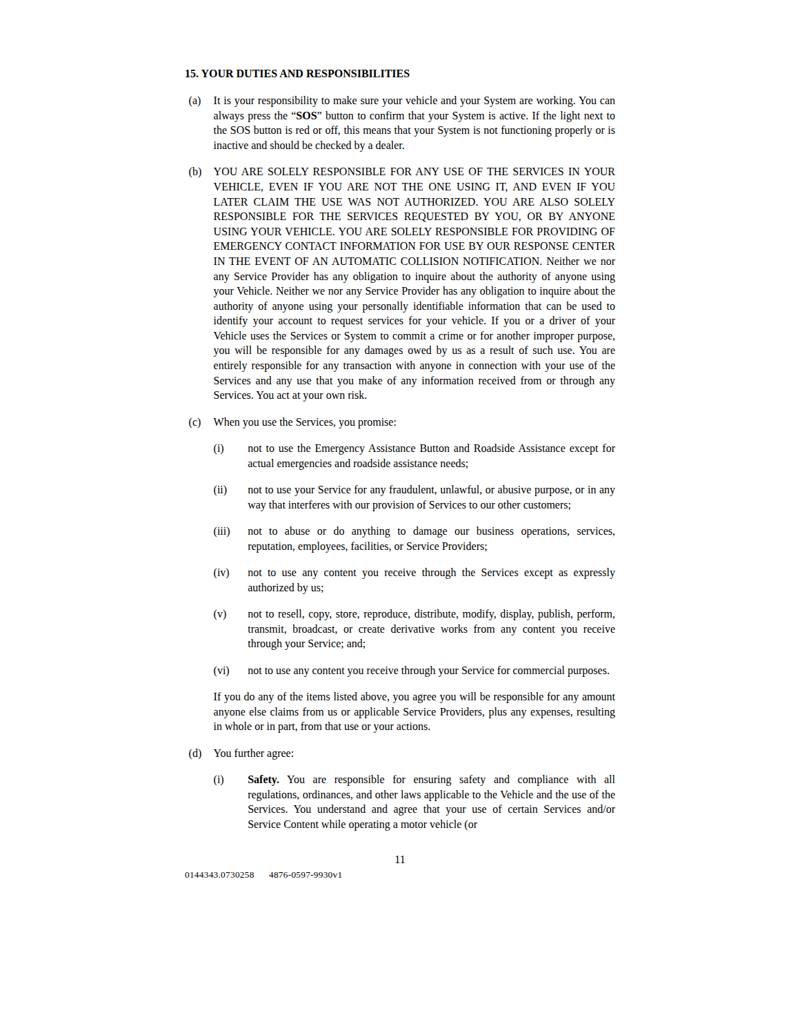15. YOUR DUTIES AND RESPONSIBILITIES
(a)
It is your responsibility to make sure your vehicle and your System are working. You can always press the “SOS” button to confirm that your System is active. If the light next to the SOS button is red or off, this means that your System is not functioning properly or is inactive and should be checked by a dealer.
(b)
You are solely responsible for any use of the Services in your vehicle, even if you are not the one using it, and even if you later claim the use was not authorized. You are also solely responsible for the Services requested by you, or by anyone using your vehicle. You are solely responsible for providing of emergency contact information for use by our Response Center in the event of an automatic collision notification. Neither we nor any Service Provider has any obligation to inquire about the authority of anyone using your Vehicle. Neither we nor any Service Provider has any obligation to inquire about the authority of anyone using your personally identifiable information that can be used to identify your account to request services for your vehicle. If you or a driver of your Vehicle uses the Services or System to commit a crime or for another improper purpose, you will be responsible for any damages owed by us as a result of such use. You are entirely responsible for any transaction with anyone in connection with your use of the Services and any use that you make of any information received from or through any Services. You act at your own risk.
(c)
When you use the Services, you promise:
(i)
not to use the Emergency Assistance Button and Roadside Assistance except for actual emergencies and roadside assistance needs;
(ii)
not to use your Service for any fraudulent, unlawful, or abusive purpose, or in any way that interferes with our provision of Services to our other customers;
(iii)
not to abuse or do anything to damage our business operations, services, reputation, employees, facilities, or Service Providers;
(iv)
not to use any content you receive through the Services except as expressly authorized by us;
(v)
not to resell, copy, store, reproduce, distribute, modify, display, publish, perform, transmit, broadcast, or create derivative works from any content you receive through your Service; and;
(vi)
not to use any content you receive through your Service for commercial purposes.
If you do any of the items listed above, you agree you will be responsible for any amount anyone else claims from us or applicable Service Providers, plus any expenses, resulting in whole or in part, from that use or your actions.
(d)
You further agree:
(i)
Safety. You are responsible for ensuring safety and compliance with all regulations, ordinances, and other laws applicable to the Vehicle and the use of the Services. You understand and agree that your use of certain Services and/or Service Content while operating a motor vehicle (or
11
0144343.07302584876-0597-9930v1